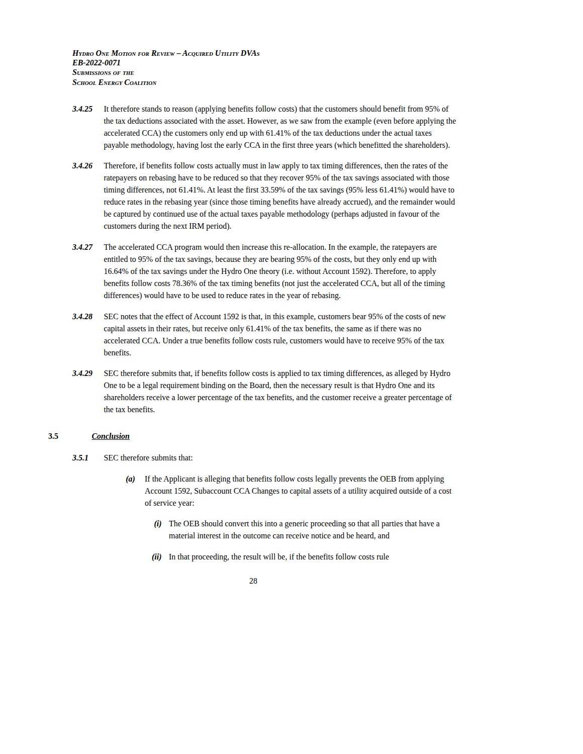Hydro One Motion for Review – Acquired Utility DVAs
EB-2022-0071
Submissions of the
School Energy Coalition
3.4.25
It therefore stands to reason (applying benefits follow costs) that the customers should benefit from 95% of the tax deductions associated with the asset. However, as we saw from the example (even before applying the accelerated CCA) the customers only end up with 61.41% of the tax deductions under the actual taxes payable methodology, having lost the early CCA in the first three years (which benefitted the shareholders).
3.4.26
Therefore, if benefits follow costs actually must in law apply to tax timing differences, then the rates of the ratepayers on rebasing have to be reduced so that they recover 95% of the tax savings associated with those timing differences, not 61.41%. At least the first 33.59% of the tax savings (95% less 61.41%) would have to reduce rates in the rebasing year (since those timing benefits have already accrued), and the remainder would be captured by continued use of the actual taxes payable methodology (perhaps adjusted in favour of the customers during the next IRM period).
3.4.27
The accelerated CCA program would then increase this re-allocation. In the example, the ratepayers are entitled to 95% of the tax savings, because they are bearing 95% of the costs, but they only end up with 16.64% of the tax savings under the Hydro One theory (i.e. without Account 1592). Therefore, to apply benefits follow costs 78.36% of the tax timing benefits (not just the accelerated CCA, but all of the timing differences) would have to be used to reduce rates in the year of rebasing.
3.4.28
SEC notes that the effect of Account 1592 is that, in this example, customers bear 95% of the costs of new capital assets in their rates, but receive only 61.41% of the tax benefits, the same as if there was no accelerated CCA. Under a true benefits follow costs rule, customers would have to receive 95% of the tax benefits.
3.4.29
SEC therefore submits that, if benefits follow costs is applied to tax timing differences, as alleged by Hydro One to be a legal requirement binding on the Board, then the necessary result is that Hydro One and its shareholders receive a lower percentage of the tax benefits, and the customer receive a greater percentage of the tax benefits.
3.5
Conclusion
3.5.1
SEC therefore submits that:
(a)
If the Applicant is alleging that benefits follow costs legally prevents the OEB from applying Account 1592, Subaccount CCA Changes to capital assets of a utility acquired outside of a cost of service year:
(i)
The OEB should convert this into a generic proceeding so that all parties that have a material interest in the outcome can receive notice and be heard, and
(ii)
In that proceeding, the result will be, if the benefits follow costs rule
28